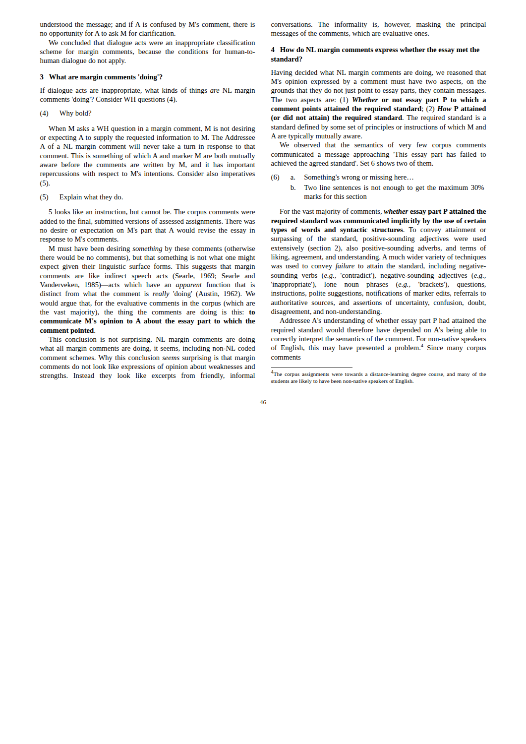understood the message; and if A is confused by M's comment, there is no opportunity for A to ask M for clarification.
We concluded that dialogue acts were an inappropriate classification scheme for margin comments, because the conditions for human-to-human dialogue do not apply.
3 What are margin comments 'doing'?
If dialogue acts are inappropriate, what kinds of things are NL margin comments 'doing'? Consider WH questions (4).
| (4) | Why bold? |
When M asks a WH question in a margin comment, M is not desiring or expecting A to supply the requested information to M. The Addressee A of a NL margin comment will never take a turn in response to that comment. This is something of which A and marker M are both mutually aware before the comments are written by M, and it has important repercussions with respect to M's intentions. Consider also imperatives (5).
| (5) | Explain what they do. |
5 looks like an instruction, but cannot be. The corpus comments were added to the final, submitted versions of assessed assignments. There was no desire or expectation on M's part that A would revise the essay in response to M's comments.
M must have been desiring something by these comments (otherwise there would be no comments), but that something is not what one might expect given their linguistic surface forms. This suggests that margin comments are like indirect speech acts (Searle, 1969; Searle and Vanderveken, 1985)—acts which have an apparent function that is distinct from what the comment is really 'doing' (Austin, 1962). We would argue that, for the evaluative comments in the corpus (which are the vast majority), the thing the comments are doing is this: to communicate M's opinion to A about the essay part to which the comment pointed.
This conclusion is not surprising. NL margin comments are doing what all margin comments are doing, it seems, including non-NL coded comment schemes. Why this conclusion seems surprising is that margin comments do not look like expressions of opinion about weaknesses and strengths. Instead they look like excerpts from friendly, informal conversations. The informality is, however, masking the principal messages of the comments, which are evaluative ones.
4 How do NL margin comments express whether the essay met the standard?
Having decided what NL margin comments are doing, we reasoned that M's opinion expressed by a comment must have two aspects, on the grounds that they do not just point to essay parts, they contain messages. The two aspects are: (1) Whether or not essay part P to which a comment points attained the required standard; (2) How P attained (or did not attain) the required standard. The required standard is a standard defined by some set of principles or instructions of which M and A are typically mutually aware.
We observed that the semantics of very few corpus comments communicated a message approaching 'This essay part has failed to achieved the agreed standard'. Set 6 shows two of them.
| (6) | a. | Something's wrong or missing here… |
| | b. | Two line sentences is not enough to get the maximum 30% marks for this section |
For the vast majority of comments, whether essay part P attained the required standard was communicated implicitly by the use of certain types of words and syntactic structures. To convey attainment or surpassing of the standard, positive-sounding adjectives were used extensively (section 2), also positive-sounding adverbs, and terms of liking, agreement, and understanding. A much wider variety of techniques was used to convey failure to attain the standard, including negative-sounding verbs (e.g., 'contradict'), negative-sounding adjectives (e.g., 'inappropriate'), lone noun phrases (e.g., 'brackets'), questions, instructions, polite suggestions, notifications of marker edits, referrals to authoritative sources, and assertions of uncertainty, confusion, doubt, disagreement, and non-understanding.
Addressee A's understanding of whether essay part P had attained the required standard would therefore have depended on A's being able to correctly interpret the semantics of the comment. For non-native speakers of English, this may have presented a problem.4 Since many corpus comments
4The corpus assignments were towards a distance-learning degree course, and many of the students are likely to have been non-native speakers of English.
46